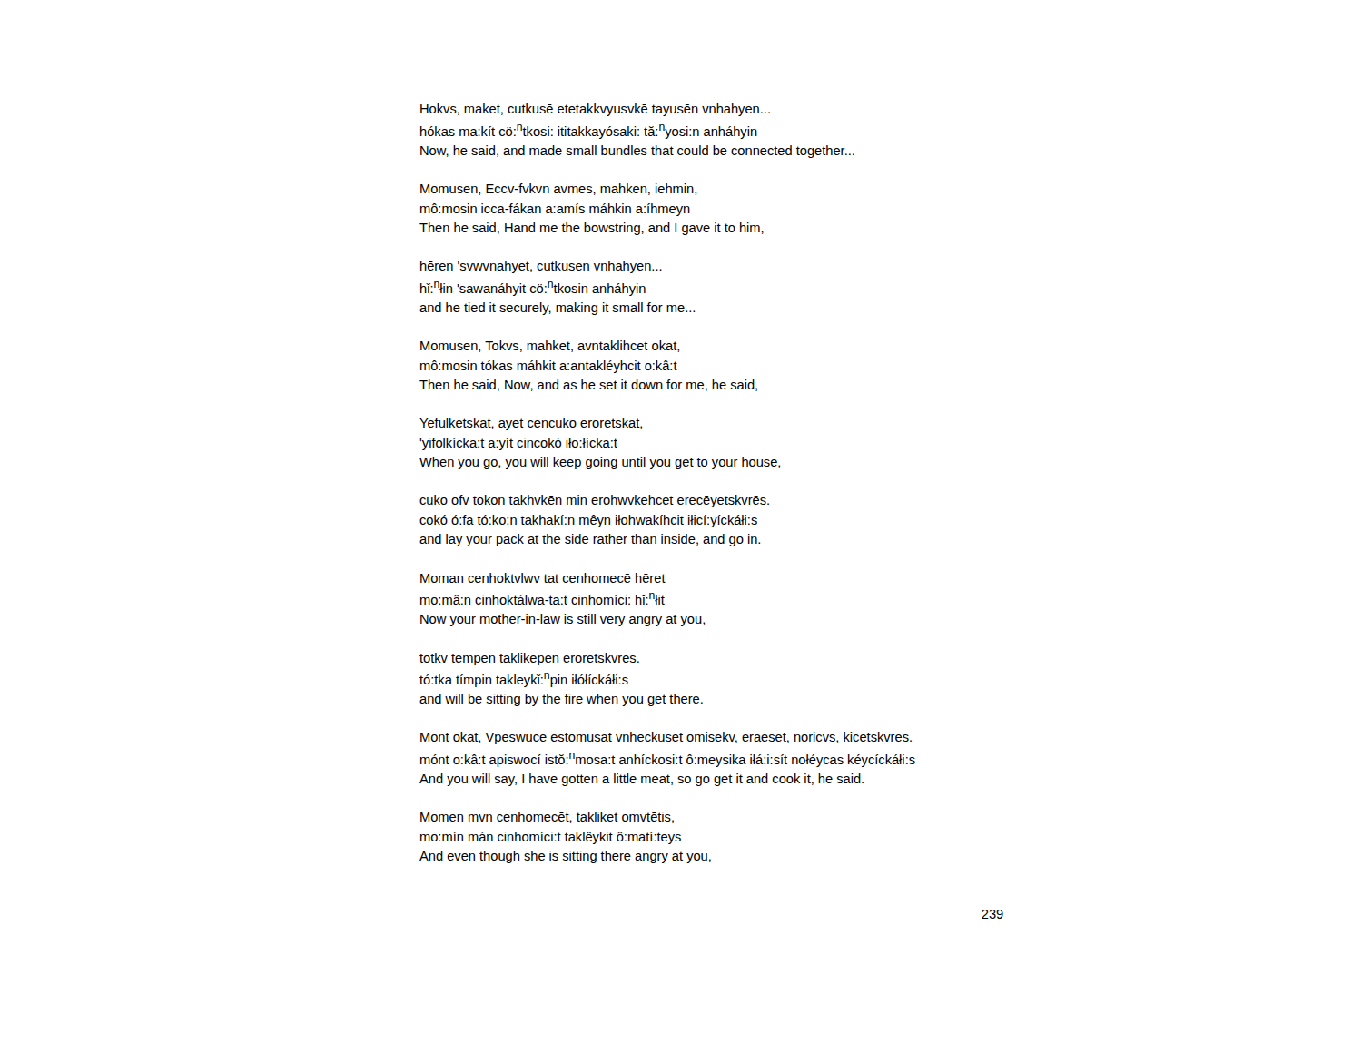Hokvs, maket, cutkusē etetakkvyusvkē tayusēn vnhahyen...
hókas ma:kít cö:ntkosi: ititakkayósaki: tă:nyosi:n anháhyin
Now, he said, and made small bundles that could be connected together...
Momusen, Eccv-fvkvn avmes, mahken, iehmin,
mô:mosin icca-fákan a:amís máhkin a:íhmeyn
Then he said, Hand me the bowstring, and I gave it to him,
hēren 'svwvnahyet, cutkusen vnhahyen...
hǐ:nłin 'sawanáhyit cö:ntkosin anháhyin
and he tied it securely, making it small for me...
Momusen, Tokvs, mahket, avntaklihcet okat,
mô:mosin tókas máhkit a:antakléyhcit o:kâ:t
Then he said, Now, and as he set it down for me, he said,
Yefulketskat, ayet cencuko eroretskat,
'yifolkícka:t a:yít cincokó iło:łícka:t
When you go, you will keep going until you get to your house,
cuko ofv tokon takhvkēn min erohwvkehcet erecēyetskvrēs.
cokó ó:fa tó:ko:n takhakí:n mêyn iłohwakíhcit iłicí:yíckáłi:s
and lay your pack at the side rather than inside, and go in.
Moman cenhoktvlwv tat cenhomecē hēret
mo:mâ:n cinhoktálwa-ta:t cinhomíci: hǐ:nłit
Now your mother-in-law is still very angry at you,
totkv tempen taklikēpen eroretskvrēs.
tó:tka tímpin takleykǐ:npin iłółíckáłi:s
and will be sitting by the fire when you get there.
Mont okat, Vpeswuce estomusat vnheckusēt omisekv, eraēset, noricvs, kicetskvrēs.
mónt o:kâ:t apiswocí istŏ:nmosa:t anhíckosi:t ô:meysika iłá:i:sít nołéycas kéycíckáłi:s
And you will say, I have gotten a little meat, so go get it and cook it, he said.
Momen mvn cenhomecēt, takliket omvtētis,
mo:mín mán cinhomíci:t taklêykit ô:matí:teys
And even though she is sitting there angry at you,
239